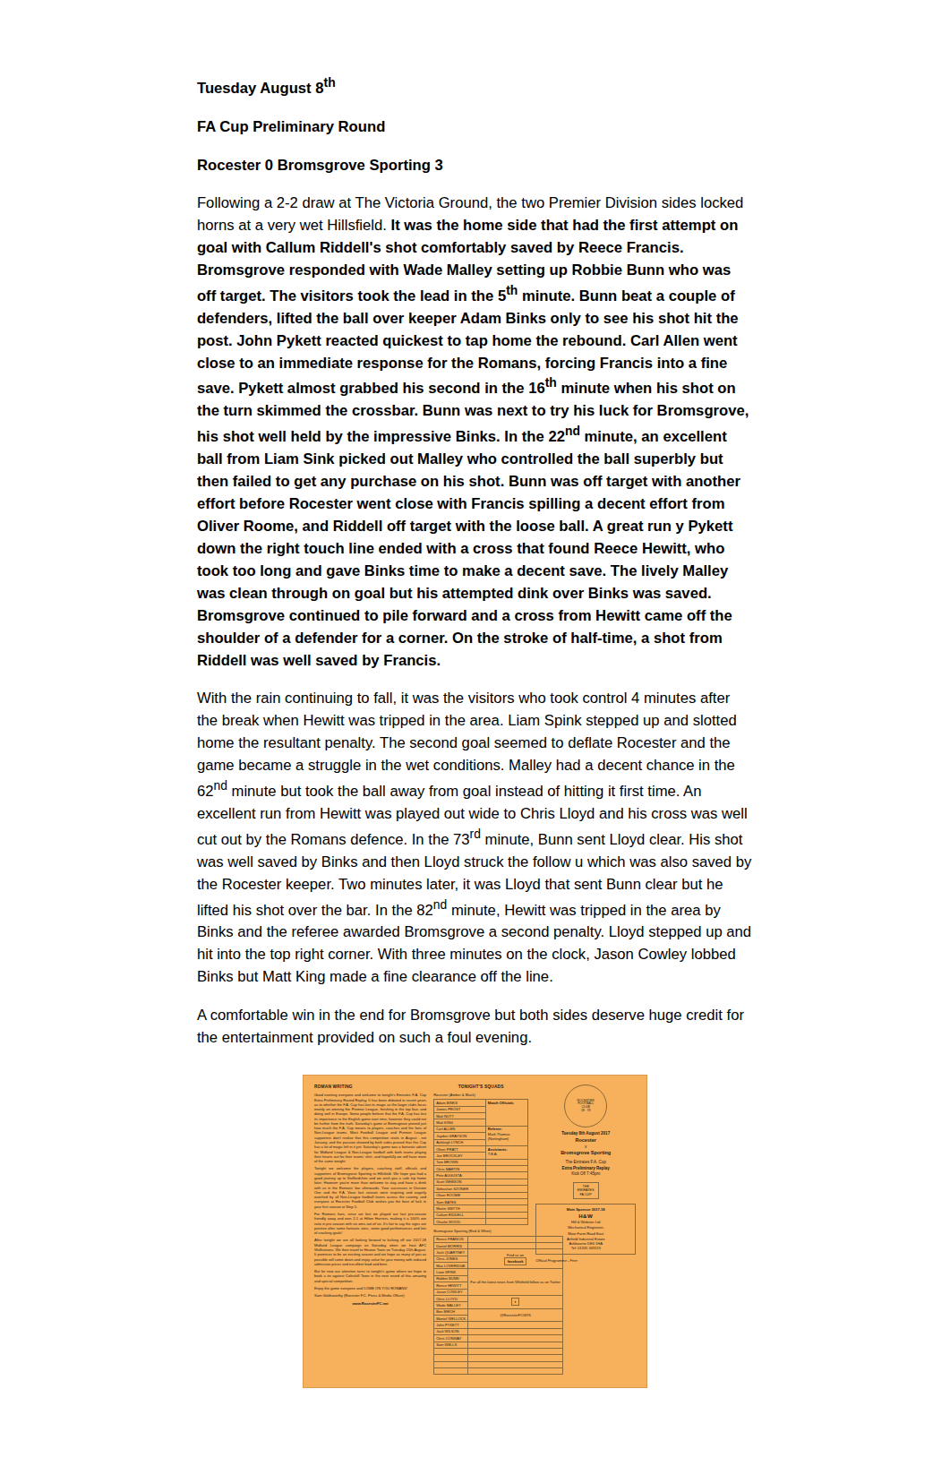Tuesday August 8th
FA Cup Preliminary Round
Rocester 0 Bromsgrove Sporting 3
Following a 2-2 draw at The Victoria Ground, the two Premier Division sides locked horns at a very wet Hillsfield. It was the home side that had the first attempt on goal with Callum Riddell's shot comfortably saved by Reece Francis. Bromsgrove responded with Wade Malley setting up Robbie Bunn who was off target. The visitors took the lead in the 5th minute. Bunn beat a couple of defenders, lifted the ball over keeper Adam Binks only to see his shot hit the post. John Pykett reacted quickest to tap home the rebound. Carl Allen went close to an immediate response for the Romans, forcing Francis into a fine save. Pykett almost grabbed his second in the 16th minute when his shot on the turn skimmed the crossbar. Bunn was next to try his luck for Bromsgrove, his shot well held by the impressive Binks. In the 22nd minute, an excellent ball from Liam Sink picked out Malley who controlled the ball superbly but then failed to get any purchase on his shot. Bunn was off target with another effort before Rocester went close with Francis spilling a decent effort from Oliver Roome, and Riddell off target with the loose ball. A great run y Pykett down the right touch line ended with a cross that found Reece Hewitt, who took too long and gave Binks time to make a decent save. The lively Malley was clean through on goal but his attempted dink over Binks was saved. Bromsgrove continued to pile forward and a cross from Hewitt came off the shoulder of a defender for a corner. On the stroke of half-time, a shot from Riddell was well saved by Francis.
With the rain continuing to fall, it was the visitors who took control 4 minutes after the break when Hewitt was tripped in the area. Liam Spink stepped up and slotted home the resultant penalty. The second goal seemed to deflate Rocester and the game became a struggle in the wet conditions. Malley had a decent chance in the 62nd minute but took the ball away from goal instead of hitting it first time. An excellent run from Hewitt was played out wide to Chris Lloyd and his cross was well cut out by the Romans defence. In the 73rd minute, Bunn sent Lloyd clear. His shot was well saved by Binks and then Lloyd struck the follow u which was also saved by the Rocester keeper. Two minutes later, it was Lloyd that sent Bunn clear but he lifted his shot over the bar. In the 82nd minute, Hewitt was tripped in the area by Binks and the referee awarded Bromsgrove a second penalty. Lloyd stepped up and hit into the top right corner. With three minutes on the clock, Jason Cowley lobbed Binks but Matt King made a fine clearance off the line.
A comfortable win in the end for Bromsgrove but both sides deserve huge credit for the entertainment provided on such a foul evening.
ROMAN WRITING
Good evening everyone and welcome to tonight's Emirates F.A. Cup Extra Preliminary Round Replay. It has been debated in recent years as to whether the F.A. Cup has lost its magic as the larger clubs focus mainly on winning the Premier League, finishing in the top four, and doing well in Europe. Some people believe that the F.A. Cup has lost its importance to the English game over time, however they could not be further from the truth. Saturday's game at Bromsgrove proved just how much the F.A. Cup means to players, coaches and the fans of Non-League teams. Most Football League and Premier League supporters don't realise that this competition starts in August - not January, and the passion showed by both sides proved that this Cup has a lot of magic left in it yet. Saturday's game was a fantastic advert for Midland League & Non-League football with both teams playing their hearts out for their teams' shirt, and hopefully we will have more of the same tonight.
Tonight we welcome the players, coaching staff, officials and supporters of Bromsgrove Sporting to Hillsfield. We hope you had a good journey up to Staffordshire and we wish you a safe trip home later. However you're more than welcome to stay and have a drink with us in the Romans' bar afterwards. Your successes in Division One and the F.A. Vase last season were inspiring and eagerly watched by all Non-League football lovers across the country, and everyone at Rocester Football Club wishes you the best of luck in your first season at Step 5.
For Romans fans, since we lost we played our last pre-season friendly away and won 2-1 at Hilton Harriers, making it a 100% win ratio in pre-season with six wins out of six. It's fair to say the signs are positive after some fantastic wins, some good performances and lots of cracking goals!
After tonight we are all looking forward to kicking off our 2017-18 Midland League campaign on Saturday when we host AFC Wulfrunians. We then travel to Heanor Town on Tuesday 15th August. It promises to be an exciting season and we hope as many of you as possible will come down and enjoy value for your money with reduced admission prices and excellent food and beer.
But for now our attention turns to tonight's game where we hope to book a tie against Coleshill Town in the next round of this amazing and special competition.
Enjoy the game everyone and COME ON YOU ROMANS!
Sam Goldsworthy (Rocester F.C. Press & Media Officer)
www.RocesterFC.net
TONIGHT'S SQUADS
Rocester (Amber & Black)
| Adam BINKS | Match Officials |
| James PROST |
| Matt NUTT |
| Matt KING |
| Carl ALLEN | Referee: Mark Thomas (Nottingham) |
| Jayden GRAYSON |
| Ashleigh LYNCH |
| Oliver PRATT | Assistants: T.B.A. |
| Joe BROCKLEY |
| Tom BROWN | |
| Chris MARTIN | |
| Pete AUGUSTA | |
| Scott WEBSON | |
| Sebastian SZONER | |
| Oliver ROOME | |
| Sam BATES | |
| Martin SMYTH | |
| Callum RIDDELL | |
| Charlie WOOD | |
Bromsgrove Sporting (Red & White)
| Reece FRANCIS | |
| Daniel MORRIS | |
| Josh QUARTNEY | Find us on facebook |
| Chris JONES |
| Max LOVERIDGE |
| Liam SPINK | For all the latest news from Whitfield follow us on Twitter |
| Robbie BUNN |
| Reece HEWITT |
| Jason COWLEY |
| Chris LLOYD | t |
| Wade MALLEY |
| Ben BIRCH | @RocesterFC1876 |
| Montel WELLOCK |
| John PYKETT | |
| Jack WILSON | |
| Chris CONWAY | |
| Sam WELLS | |
ROCESTER
FOOTBALL
CLUB
18 79
Tuesday 8th August 2017
Rocester
v
Bromsgrove Sporting
The Emirates F.A. Cup
Extra Preliminary Replay
Kick Off 7:45pm
THE
EMIRATES
FA CUP
Main Sponsor 2017-18
H&W
Hill & Webster Ltd
Mechanical Engineers
Moor Farm Road East
Airfield Industrial Estate
Ashbourne DE6 1HA
Tel: 01335 343119
Official Programme - Free